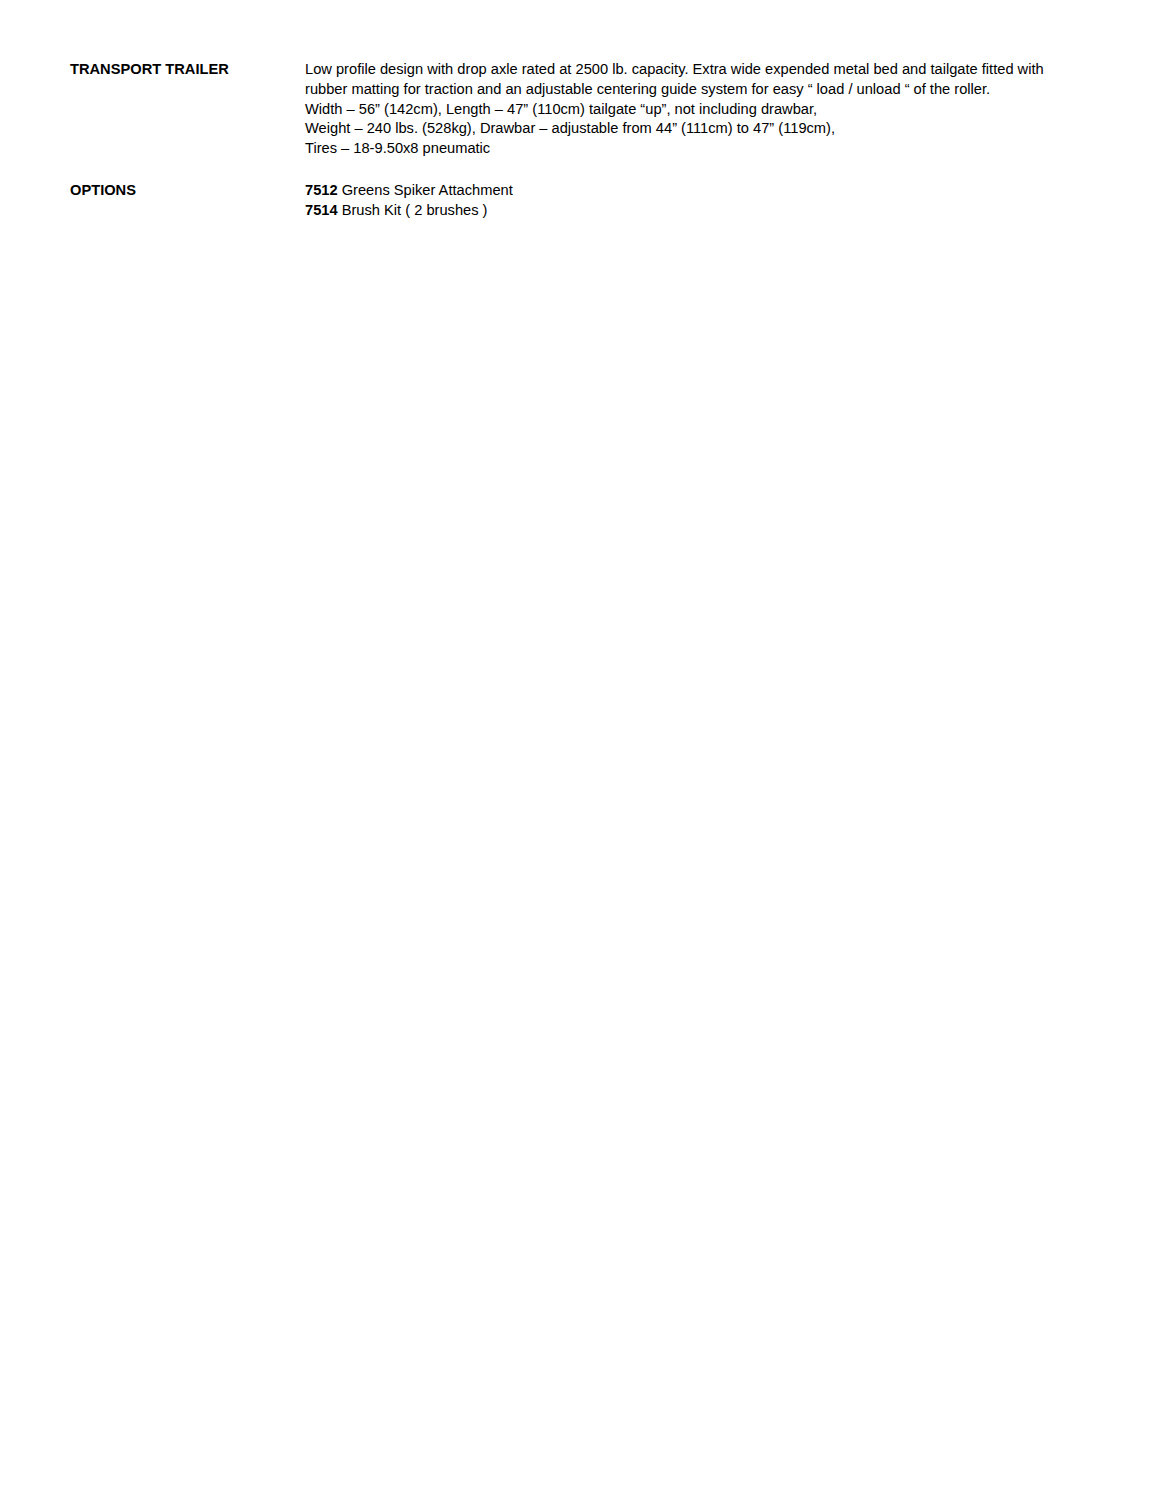| TRANSPORT TRAILER | Low profile design with drop axle rated at 2500 lb. capacity. Extra wide expended metal bed and tailgate fitted with rubber matting for traction and an adjustable centering guide system for easy “ load / unload “ of the roller. Width – 56” (142cm), Length – 47” (110cm) tailgate “up”, not including drawbar, Weight – 240 lbs. (528kg), Drawbar – adjustable from 44” (111cm) to 47” (119cm), Tires – 18-9.50x8 pneumatic |
| OPTIONS | 7512 Greens Spiker Attachment 7514 Brush Kit ( 2 brushes ) |